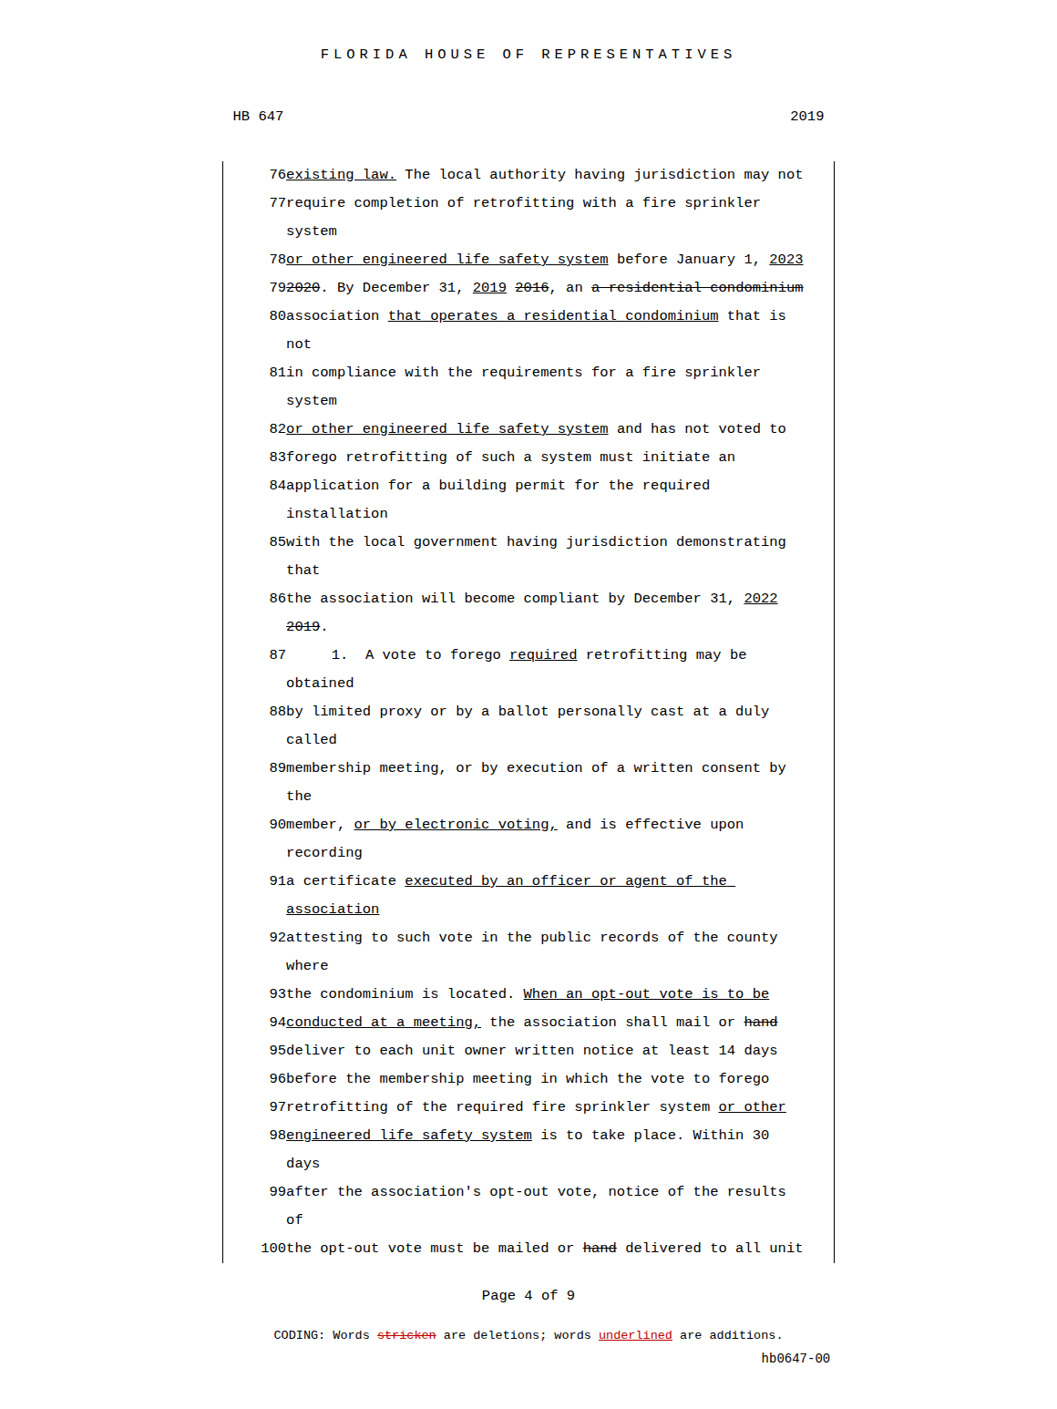FLORIDA HOUSE OF REPRESENTATIVES
HB 647 2019
| 76 | existing law. The local authority having jurisdiction may not |
| 77 | require completion of retrofitting with a fire sprinkler system |
| 78 | or other engineered life safety system before January 1, 2023 |
| 79 | 2020 . By December 31, 2019 2016 , an a residential condominium |
| 80 | association that operates a residential condominium that is not |
| 81 | in compliance with the requirements for a fire sprinkler system |
| 82 | or other engineered life safety system and has not voted to |
| 83 | forego retrofitting of such a system must initiate an |
| 84 | application for a building permit for the required installation |
| 85 | with the local government having jurisdiction demonstrating that |
| 86 | the association will become compliant by December 31, 2022 2019 . |
| 87 | 1. A vote to forego required retrofitting may be obtained |
| 88 | by limited proxy or by a ballot personally cast at a duly called |
| 89 | membership meeting, or by execution of a written consent by the |
| 90 | member, or by electronic voting, and is effective upon recording |
| 91 | a certificate executed by an officer or agent of the association |
| 92 | attesting to such vote in the public records of the county where |
| 93 | the condominium is located. When an opt-out vote is to be |
| 94 | conducted at a meeting, the association shall mail or hand |
| 95 | deliver to each unit owner written notice at least 14 days |
| 96 | before the membership meeting in which the vote to forego |
| 97 | retrofitting of the required fire sprinkler system or other |
| 98 | engineered life safety system is to take place. Within 30 days |
| 99 | after the association's opt-out vote, notice of the results of |
| 100 | the opt-out vote must be mailed or hand delivered to all unit |
Page 4 of 9
CODING: Words stricken are deletions; words underlined are additions.
hb0647-00